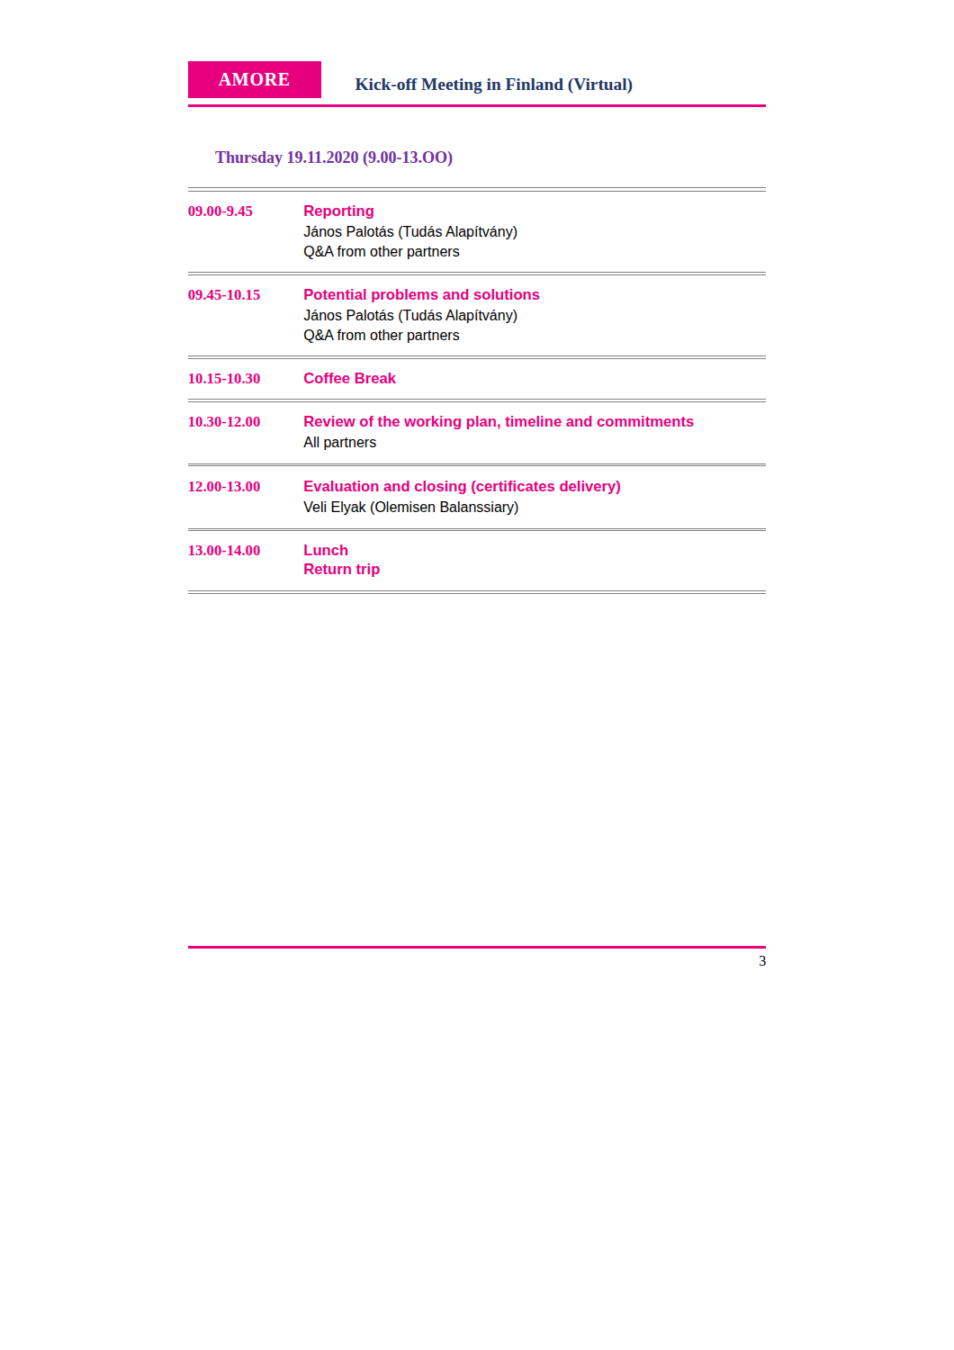AMORE
Kick-off Meeting in Finland (Virtual)
Thursday 19.11.2020 (9.00-13.OO)
| 09.00-9.45 | Reporting János Palotás (Tudás Alapítvány) Q&A from other partners |
| 09.45-10.15 | Potential problems and solutions János Palotás (Tudás Alapítvány) Q&A from other partners |
| 10.15-10.30 | Coffee Break |
| 10.30-12.00 | Review of the working plan, timeline and commitments All partners |
| 12.00-13.00 | Evaluation and closing (certificates delivery) Veli Elyak (Olemisen Balanssiary) |
| 13.00-14.00 | Lunch Return trip |
3